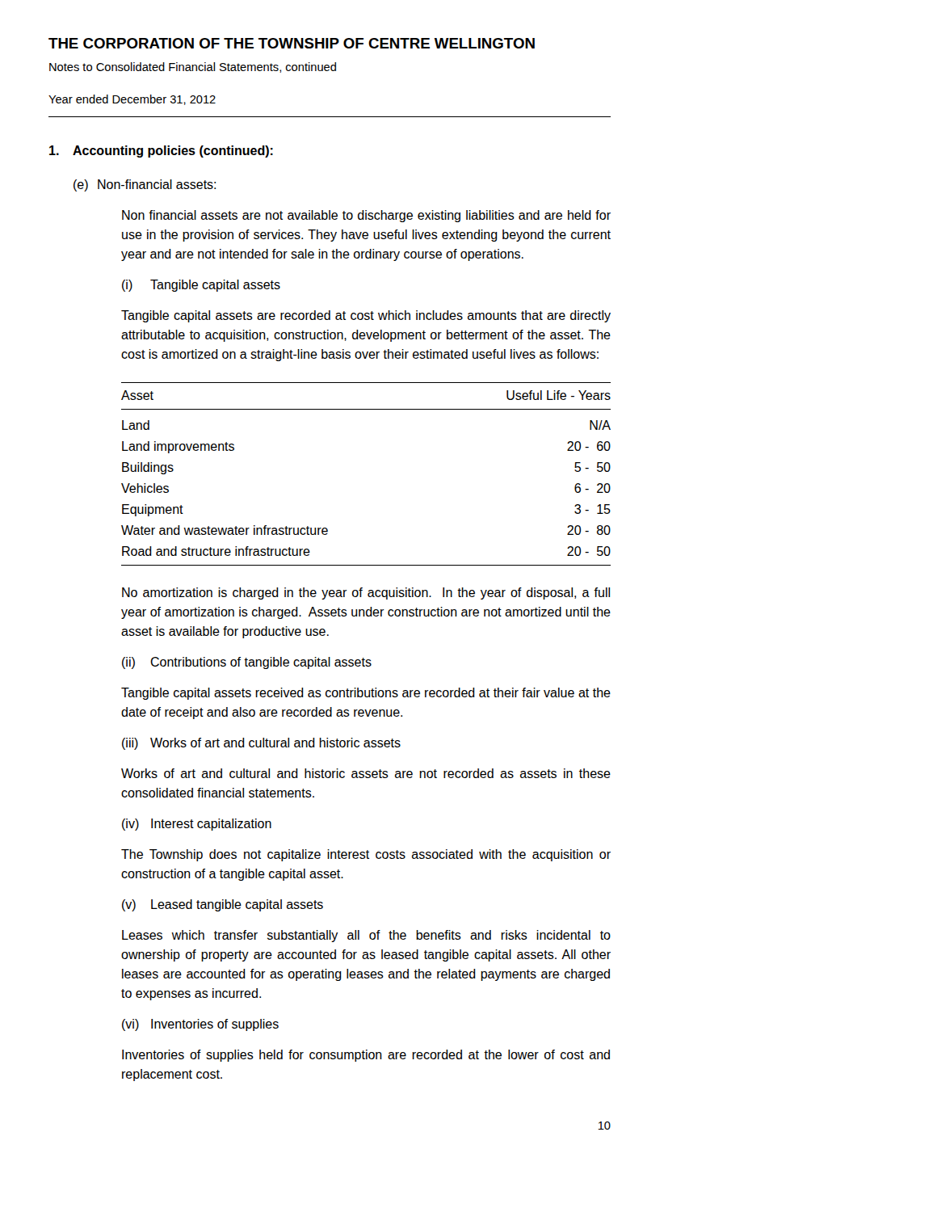THE CORPORATION OF THE TOWNSHIP OF CENTRE WELLINGTON
Notes to Consolidated Financial Statements, continued
Year ended December 31, 2012
1. Accounting policies (continued):
(e) Non-financial assets:
Non financial assets are not available to discharge existing liabilities and are held for use in the provision of services. They have useful lives extending beyond the current year and are not intended for sale in the ordinary course of operations.
(i) Tangible capital assets
Tangible capital assets are recorded at cost which includes amounts that are directly attributable to acquisition, construction, development or betterment of the asset. The cost is amortized on a straight-line basis over their estimated useful lives as follows:
| Asset | Useful Life - Years |
| --- | --- |
| Land | N/A |
| Land improvements | 20 - 60 |
| Buildings | 5 - 50 |
| Vehicles | 6 - 20 |
| Equipment | 3 - 15 |
| Water and wastewater infrastructure | 20 - 80 |
| Road and structure infrastructure | 20 - 50 |
No amortization is charged in the year of acquisition. In the year of disposal, a full year of amortization is charged. Assets under construction are not amortized until the asset is available for productive use.
(ii) Contributions of tangible capital assets
Tangible capital assets received as contributions are recorded at their fair value at the date of receipt and also are recorded as revenue.
(iii) Works of art and cultural and historic assets
Works of art and cultural and historic assets are not recorded as assets in these consolidated financial statements.
(iv) Interest capitalization
The Township does not capitalize interest costs associated with the acquisition or construction of a tangible capital asset.
(v) Leased tangible capital assets
Leases which transfer substantially all of the benefits and risks incidental to ownership of property are accounted for as leased tangible capital assets. All other leases are accounted for as operating leases and the related payments are charged to expenses as incurred.
(vi) Inventories of supplies
Inventories of supplies held for consumption are recorded at the lower of cost and replacement cost.
10